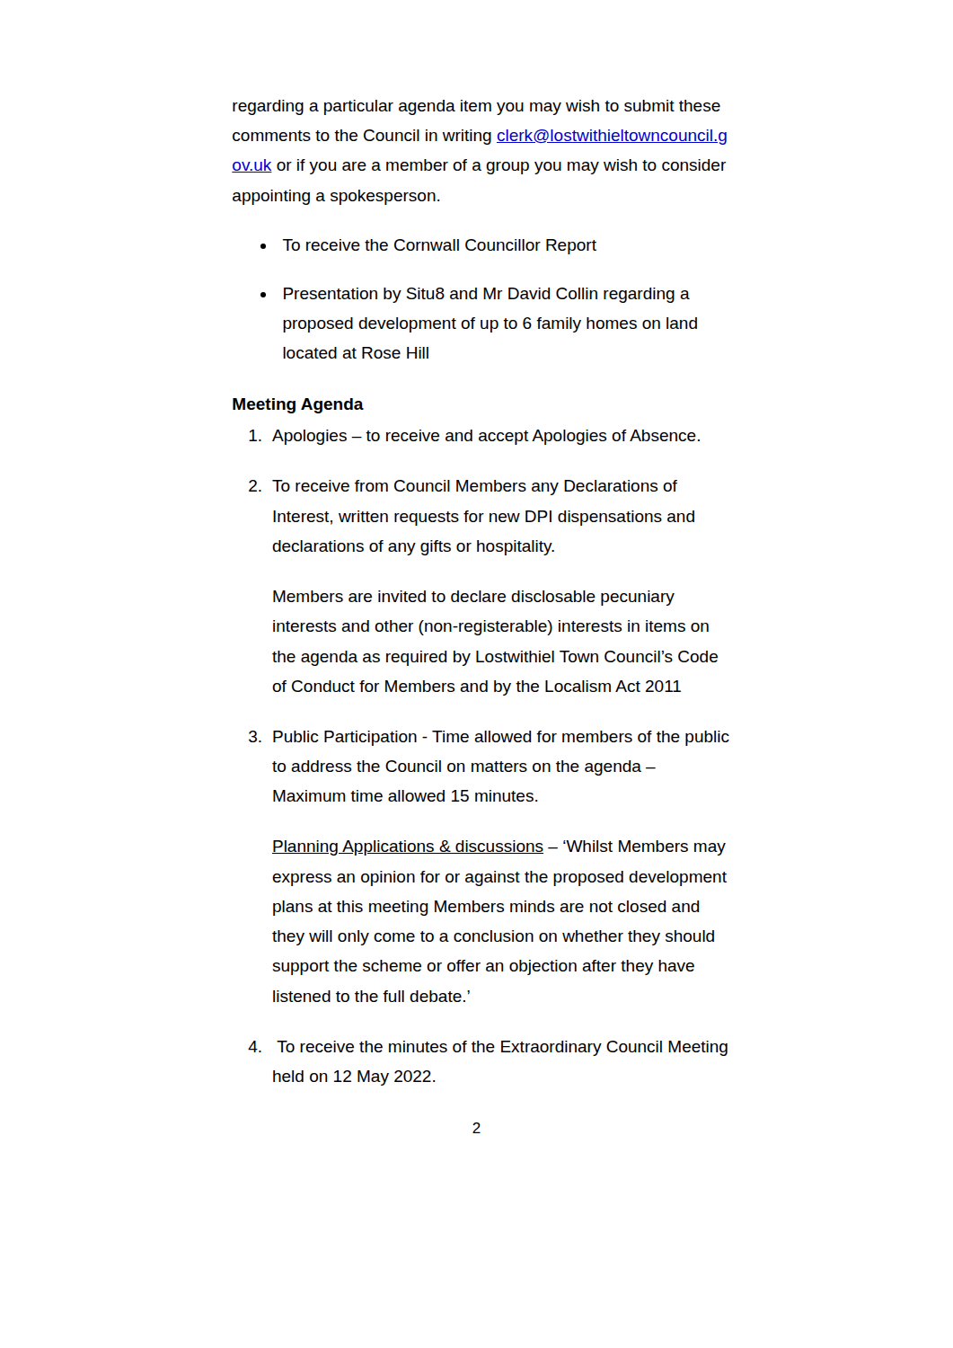regarding a particular agenda item you may wish to submit these comments to the Council in writing clerk@lostwithieltowncouncil.gov.uk or if you are a member of a group you may wish to consider appointing a spokesperson.
To receive the Cornwall Councillor Report
Presentation by Situ8 and Mr David Collin regarding a proposed development of up to 6 family homes on land located at Rose Hill
Meeting Agenda
Apologies – to receive and accept Apologies of Absence.
To receive from Council Members any Declarations of Interest, written requests for new DPI dispensations and declarations of any gifts or hospitality.
Members are invited to declare disclosable pecuniary interests and other (non-registerable) interests in items on the agenda as required by Lostwithiel Town Council’s Code of Conduct for Members and by the Localism Act 2011
Public Participation - Time allowed for members of the public to address the Council on matters on the agenda – Maximum time allowed 15 minutes.
Planning Applications & discussions – ‘Whilst Members may express an opinion for or against the proposed development plans at this meeting Members minds are not closed and they will only come to a conclusion on whether they should support the scheme or offer an objection after they have listened to the full debate.’
To receive the minutes of the Extraordinary Council Meeting held on 12 May 2022.
2